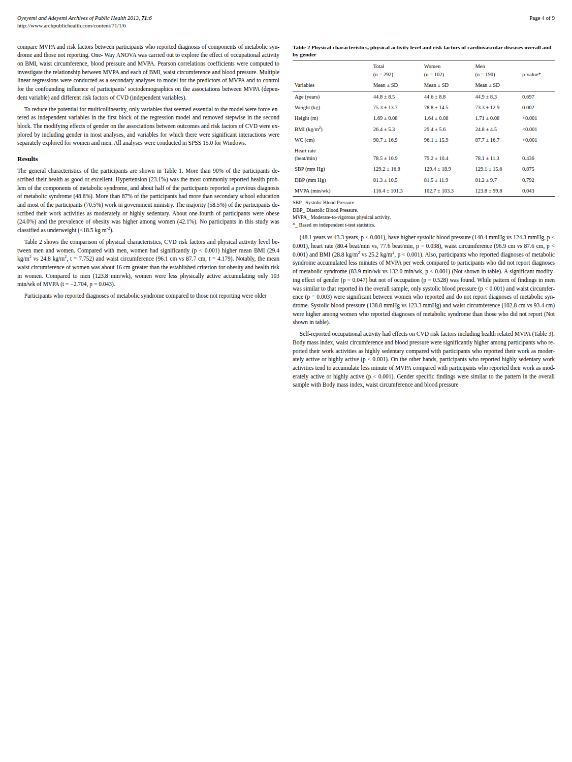Oyeyemi and Adeyemi Archives of Public Health 2013, 71:6
http://www.archpublichealth.com/content/71/1/6
Page 4 of 9
compare MVPA and risk factors between participants who reported diagnosis of components of metabolic syndrome and those not reporting. One- Way ANOVA was carried out to explore the effect of occupational activity on BMI, waist circumference, blood pressure and MVPA. Pearson correlations coefficients were computed to investigate the relationship between MVPA and each of BMI, waist circumference and blood pressure. Multiple linear regressions were conducted as a secondary analyses to model for the predictors of MVPA and to control for the confounding influence of participants’ sociodemographics on the associations between MVPA (dependent variable) and different risk factors of CVD (independent variables).
To reduce the potential for multicollinearity, only variables that seemed essential to the model were force-entered as independent variables in the first block of the regression model and removed stepwise in the second block. The modifying effects of gender on the associations between outcomes and risk factors of CVD were explored by including gender in most analyses, and variables for which there were significant interactions were separately explored for women and men. All analyses were conducted in SPSS 15.0 for Windows.
Results
The general characteristics of the participants are shown in Table 1. More than 90% of the participants described their health as good or excellent. Hypertension (23.1%) was the most commonly reported health problem of the components of metabolic syndrome, and about half of the participants reported a previous diagnosis of metabolic syndrome (48.8%). More than 87% of the participants had more than secondary school education and most of the participants (70.5%) work in government ministry. The majority (58.5%) of the participants described their work activities as moderately or highly sedentary. About one-fourth of participants were obese (24.0%) and the prevalence of obesity was higher among women (42.1%). No participants in this study was classified as underweight (<18.5 kg m-2).
Table 2 shows the comparison of physical characteristics, CVD risk factors and physical activity level between men and women. Compared with men, women had significantly (p < 0.001) higher mean BMI (29.4 kg/m2 vs 24.8 kg/m2, t = 7.752) and waist circumference (96.1 cm vs 87.7 cm, t = 4.179). Notably, the mean waist circumference of women was about 16 cm greater than the established criterion for obesity and health risk in women. Compared to men (123.8 min/wk), women were less physically active accumulating only 103 min/wk of MVPA (t = −2.704, p = 0.043).
Participants who reported diagnoses of metabolic syndrome compared to those not reporting were older
Table 2 Physical characteristics, physical activity level and risk factors of cardiovascular diseases overall and by gender
| | Total (n = 292) | Women (n = 102) | Men (n = 190) | p-value* |
| --- | --- | --- | --- | --- |
| Variables | Mean ± SD | Mean ± SD | Mean ± SD | |
| Age (years) | 44.8 ± 8.5 | 44.6 ± 8.8 | 44.9 ± 8.3 | 0.697 |
| Weight (kg) | 75.3 ± 13.7 | 78.8 ± 14.5 | 73.3 ± 12.9 | 0.002 |
| Height (m) | 1.69 ± 0.08 | 1.64 ± 0.08 | 1.71 ± 0.08 | <0.001 |
| BMI (kg/m 2 ) | 26.4 ± 5.3 | 29.4 ± 5.6 | 24.8 ± 4.5 | <0.001 |
| WC (cm) | 90.7 ± 16.9 | 96.1 ± 15.9 | 87.7 ± 16.7 | <0.001 |
| Heart rate (beat/min) | 78.5 ± 10.9 | 79.2 ± 10.4 | 78.1 ± 11.3 | 0.436 |
| SBP (mm Hg) | 129.2 ± 16.8 | 129.4 ± 18.9 | 129.1 ± 15.6 | 0.875 |
| DBP (mm Hg) | 81.3 ± 10.5 | 81.5 ± 11.9 | 81.2 ± 9.7 | 0.792 |
| MVPA (min/wk) | 116.4 ± 101.3 | 102.7 ± 103.3 | 123.8 ± 99.8 | 0.043 |
SBP_ Systolic Blood Pressure.
DBP_ Diastolic Blood Pressure.
MVPA_ Moderate-to-vigorous physical activity.
*_ Based on independent t-test statistics.
(48.1 years vs 43.3 years, p < 0.001), have higher systolic blood pressure (140.4 mmHg vs 124.3 mmHg, p < 0.001), heart rate (80.4 beat/min vs, 77.6 beat/min, p = 0.038), waist circumference (96.9 cm vs 87.6 cm, p < 0.001) and BMI (28.8 kg/m2 vs 25.2 kg/m2, p < 0.001). Also, participants who reported diagnoses of metabolic syndrome accumulated less minutes of MVPA per week compared to participants who did not report diagnoses of metabolic syndrome (83.9 min/wk vs 132.0 min/wk, p < 0.001) (Not shown in table). A significant modifying effect of gender (p = 0.047) but not of occupation (p = 0.528) was found. While pattern of findings in men was similar to that reported in the overall sample, only systolic blood pressure (p < 0.001) and waist circumference (p = 0.003) were significant between women who reported and do not report diagnoses of metabolic syndrome. Systolic blood pressure (138.8 mmHg vs 123.3 mmHg) and waist circumference (102.8 cm vs 93.4 cm) were higher among women who reported diagnoses of metabolic syndrome than those who did not report (Not shown in table).
Self-reported occupational activity had effects on CVD risk factors including health related MVPA (Table 3). Body mass index, waist circumference and blood pressure were significantly higher among participants who reported their work activities as highly sedentary compared with participants who reported their work as moderately active or highly active (p < 0.001). On the other hands, participants who reported highly sedentary work activities tend to accumulate less minute of MVPA compared with participants who reported their work as moderately active or highly active (p < 0.001). Gender specific findings were similar to the pattern in the overall sample with Body mass index, waist circumference and blood pressure